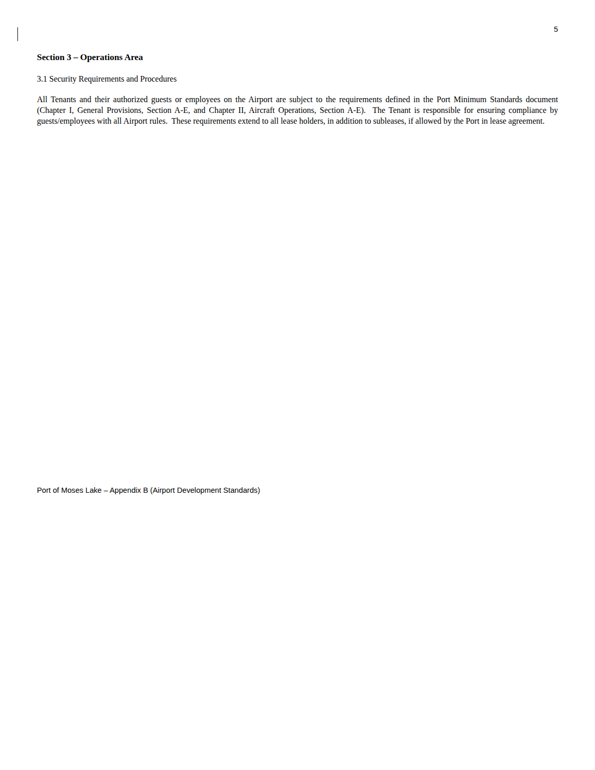5
Section 3 – Operations Area
3.1 Security Requirements and Procedures
All Tenants and their authorized guests or employees on the Airport are subject to the requirements defined in the Port Minimum Standards document (Chapter I, General Provisions, Section A-E, and Chapter II, Aircraft Operations, Section A-E). The Tenant is responsible for ensuring compliance by guests/employees with all Airport rules. These requirements extend to all lease holders, in addition to subleases, if allowed by the Port in lease agreement.
Port of Moses Lake – Appendix B (Airport Development Standards)